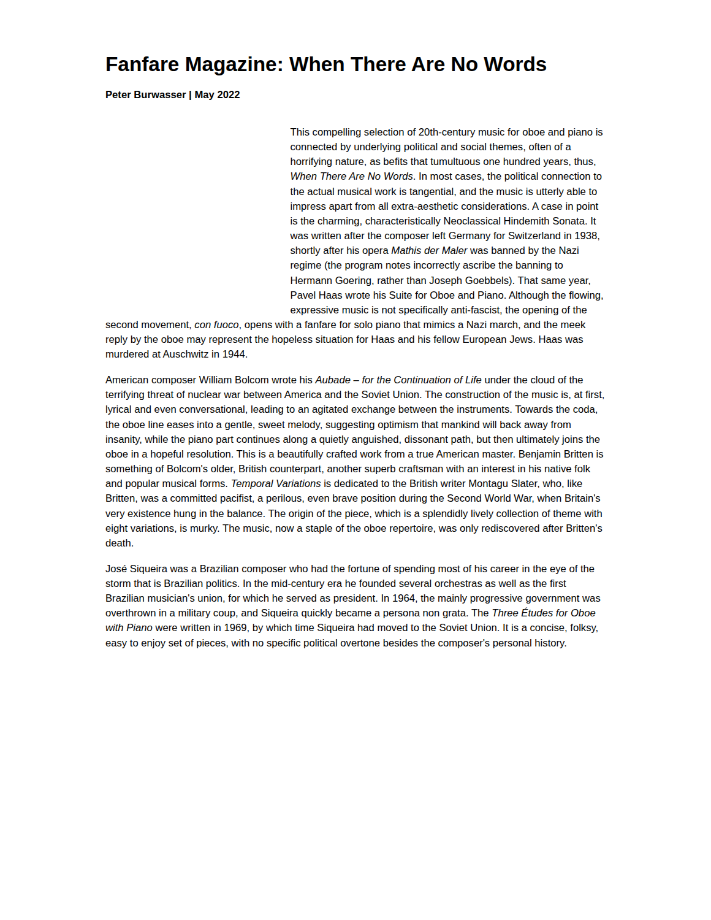Fanfare Magazine: When There Are No Words
Peter Burwasser | May 2022
This compelling selection of 20th-century music for oboe and piano is connected by underlying political and social themes, often of a horrifying nature, as befits that tumultuous one hundred years, thus, When There Are No Words. In most cases, the political connection to the actual musical work is tangential, and the music is utterly able to impress apart from all extra-aesthetic considerations. A case in point is the charming, characteristically Neoclassical Hindemith Sonata. It was written after the composer left Germany for Switzerland in 1938, shortly after his opera Mathis der Maler was banned by the Nazi regime (the program notes incorrectly ascribe the banning to Hermann Goering, rather than Joseph Goebbels). That same year, Pavel Haas wrote his Suite for Oboe and Piano. Although the flowing, expressive music is not specifically anti-fascist, the opening of the second movement, con fuoco, opens with a fanfare for solo piano that mimics a Nazi march, and the meek reply by the oboe may represent the hopeless situation for Haas and his fellow European Jews. Haas was murdered at Auschwitz in 1944.
American composer William Bolcom wrote his Aubade – for the Continuation of Life under the cloud of the terrifying threat of nuclear war between America and the Soviet Union. The construction of the music is, at first, lyrical and even conversational, leading to an agitated exchange between the instruments. Towards the coda, the oboe line eases into a gentle, sweet melody, suggesting optimism that mankind will back away from insanity, while the piano part continues along a quietly anguished, dissonant path, but then ultimately joins the oboe in a hopeful resolution. This is a beautifully crafted work from a true American master. Benjamin Britten is something of Bolcom's older, British counterpart, another superb craftsman with an interest in his native folk and popular musical forms. Temporal Variations is dedicated to the British writer Montagu Slater, who, like Britten, was a committed pacifist, a perilous, even brave position during the Second World War, when Britain's very existence hung in the balance. The origin of the piece, which is a splendidly lively collection of theme with eight variations, is murky. The music, now a staple of the oboe repertoire, was only rediscovered after Britten's death.
José Siqueira was a Brazilian composer who had the fortune of spending most of his career in the eye of the storm that is Brazilian politics. In the mid-century era he founded several orchestras as well as the first Brazilian musician's union, for which he served as president. In 1964, the mainly progressive government was overthrown in a military coup, and Siqueira quickly became a persona non grata. The Three Études for Oboe with Piano were written in 1969, by which time Siqueira had moved to the Soviet Union. It is a concise, folksy, easy to enjoy set of pieces, with no specific political overtone besides the composer's personal history.